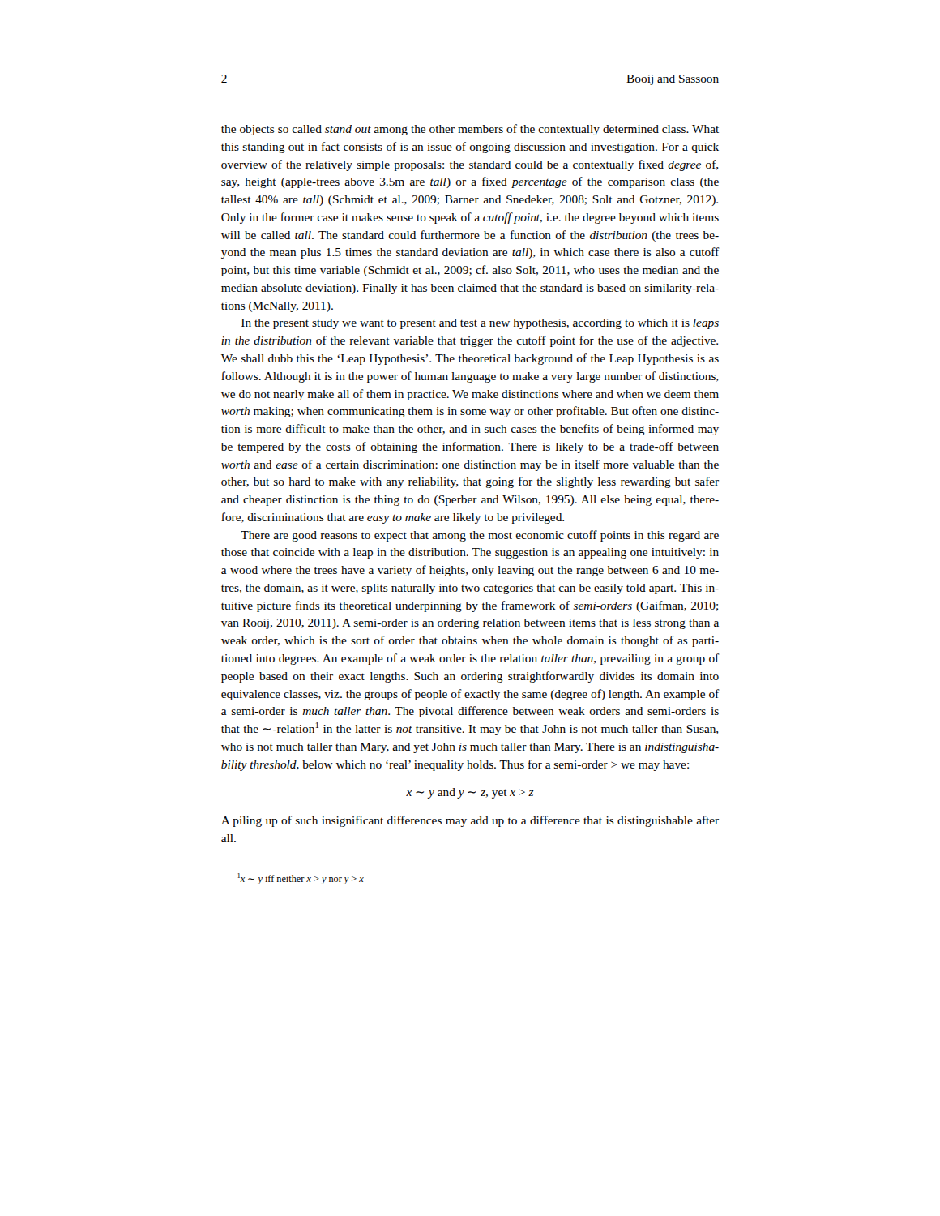2 Booij and Sassoon
the objects so called stand out among the other members of the contextually determined class. What this standing out in fact consists of is an issue of ongoing discussion and investigation. For a quick overview of the relatively simple proposals: the standard could be a contextually fixed degree of, say, height (apple-trees above 3.5m are tall) or a fixed percentage of the comparison class (the tallest 40% are tall) (Schmidt et al., 2009; Barner and Snedeker, 2008; Solt and Gotzner, 2012). Only in the former case it makes sense to speak of a cutoff point, i.e. the degree beyond which items will be called tall. The standard could furthermore be a function of the distribution (the trees beyond the mean plus 1.5 times the standard deviation are tall), in which case there is also a cutoff point, but this time variable (Schmidt et al., 2009; cf. also Solt, 2011, who uses the median and the median absolute deviation). Finally it has been claimed that the standard is based on similarity-relations (McNally, 2011).
In the present study we want to present and test a new hypothesis, according to which it is leaps in the distribution of the relevant variable that trigger the cutoff point for the use of the adjective. We shall dubb this the ‘Leap Hypothesis’. The theoretical background of the Leap Hypothesis is as follows. Although it is in the power of human language to make a very large number of distinctions, we do not nearly make all of them in practice. We make distinctions where and when we deem them worth making; when communicating them is in some way or other profitable. But often one distinction is more difficult to make than the other, and in such cases the benefits of being informed may be tempered by the costs of obtaining the information. There is likely to be a trade-off between worth and ease of a certain discrimination: one distinction may be in itself more valuable than the other, but so hard to make with any reliability, that going for the slightly less rewarding but safer and cheaper distinction is the thing to do (Sperber and Wilson, 1995). All else being equal, therefore, discriminations that are easy to make are likely to be privileged.
There are good reasons to expect that among the most economic cutoff points in this regard are those that coincide with a leap in the distribution. The suggestion is an appealing one intuitively: in a wood where the trees have a variety of heights, only leaving out the range between 6 and 10 metres, the domain, as it were, splits naturally into two categories that can be easily told apart. This intuitive picture finds its theoretical underpinning by the framework of semi-orders (Gaifman, 2010; van Rooij, 2010, 2011). A semi-order is an ordering relation between items that is less strong than a weak order, which is the sort of order that obtains when the whole domain is thought of as partitioned into degrees. An example of a weak order is the relation taller than, prevailing in a group of people based on their exact lengths. Such an ordering straightforwardly divides its domain into equivalence classes, viz. the groups of people of exactly the same (degree of) length. An example of a semi-order is much taller than. The pivotal difference between weak orders and semi-orders is that the ∼-relation1 in the latter is not transitive. It may be that John is not much taller than Susan, who is not much taller than Mary, and yet John is much taller than Mary. There is an indistinguishability threshold, below which no ‘real’ inequality holds. Thus for a semi-order > we may have:
x ∼ y and y ∼ z, yet x > z
A piling up of such insignificant differences may add up to a difference that is distinguishable after all.
1x ∼ y iff neither x > y nor y > x